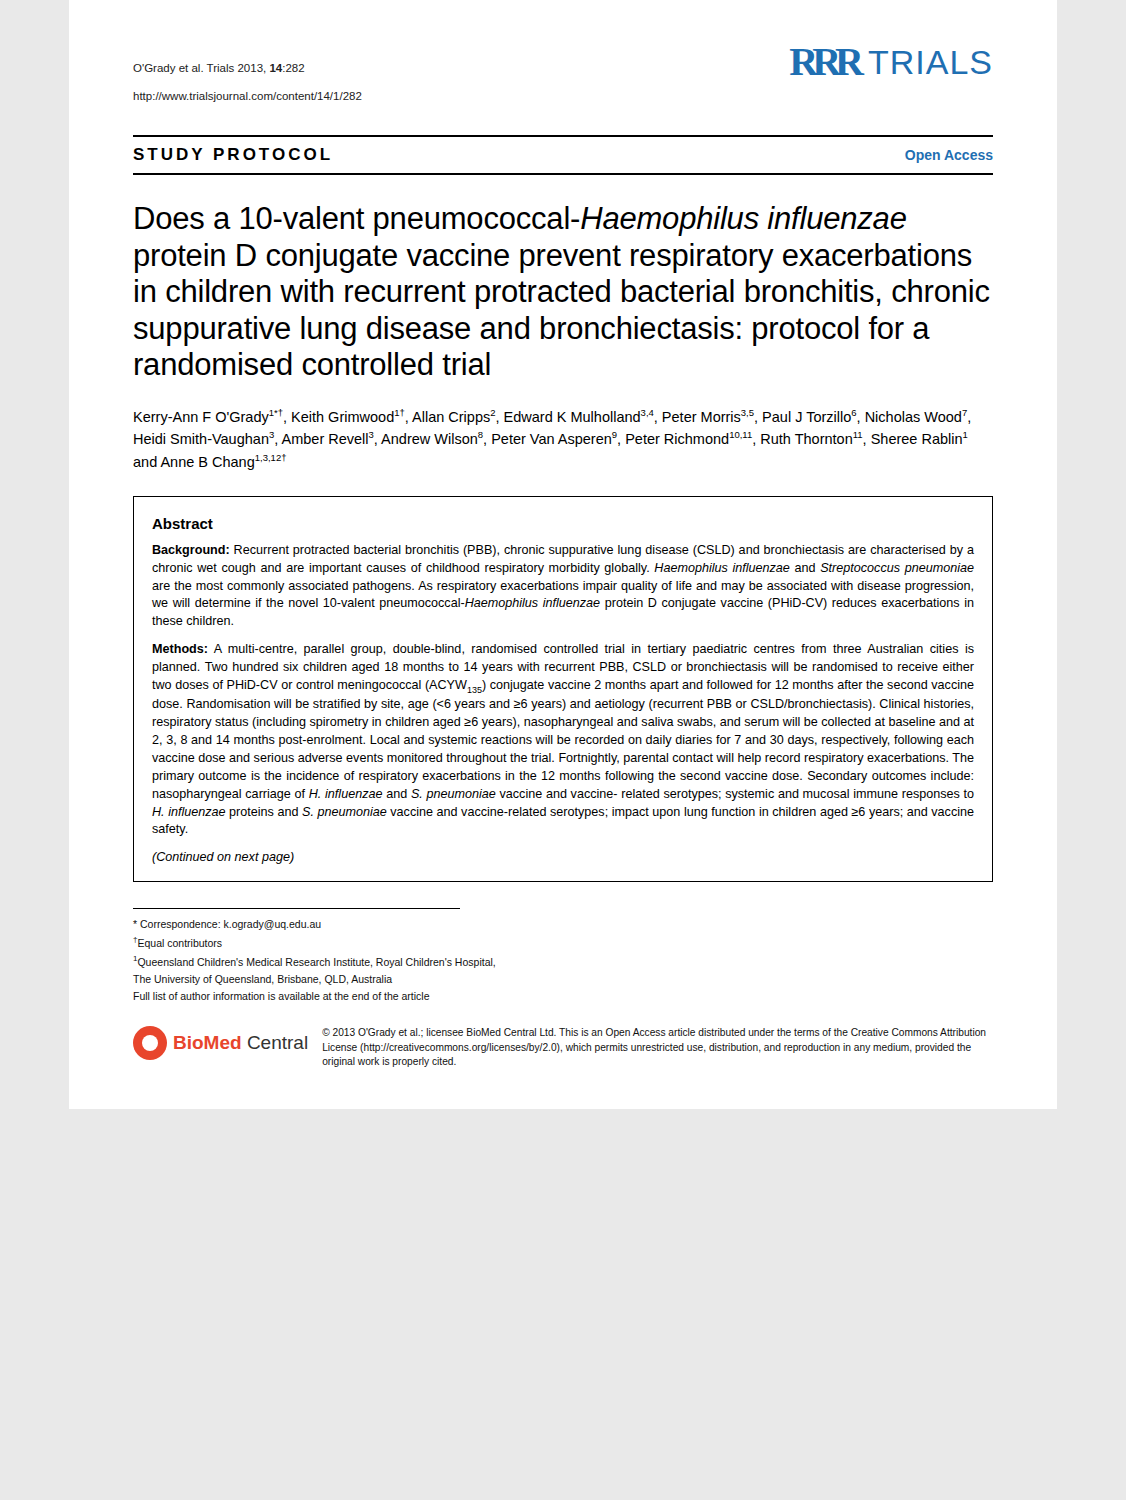O'Grady et al. Trials 2013, 14:282
http://www.trialsjournal.com/content/14/1/282
RRR TRIALS
Study Protocol
Open Access
Does a 10-valent pneumococcal-Haemophilus influenzae protein D conjugate vaccine prevent respiratory exacerbations in children with recurrent protracted bacterial bronchitis, chronic suppurative lung disease and bronchiectasis: protocol for a randomised controlled trial
Kerry-Ann F O'Grady1*†, Keith Grimwood1†, Allan Cripps2, Edward K Mulholland3,4, Peter Morris3,5, Paul J Torzillo6, Nicholas Wood7, Heidi Smith-Vaughan3, Amber Revell3, Andrew Wilson8, Peter Van Asperen9, Peter Richmond10,11, Ruth Thornton11, Sheree Rablin1 and Anne B Chang1,3,12†
Abstract
Background: Recurrent protracted bacterial bronchitis (PBB), chronic suppurative lung disease (CSLD) and bronchiectasis are characterised by a chronic wet cough and are important causes of childhood respiratory morbidity globally. Haemophilus influenzae and Streptococcus pneumoniae are the most commonly associated pathogens. As respiratory exacerbations impair quality of life and may be associated with disease progression, we will determine if the novel 10-valent pneumococcal-Haemophilus influenzae protein D conjugate vaccine (PHiD-CV) reduces exacerbations in these children.
Methods: A multi-centre, parallel group, double-blind, randomised controlled trial in tertiary paediatric centres from three Australian cities is planned. Two hundred six children aged 18 months to 14 years with recurrent PBB, CSLD or bronchiectasis will be randomised to receive either two doses of PHiD-CV or control meningococcal (ACYW135) conjugate vaccine 2 months apart and followed for 12 months after the second vaccine dose. Randomisation will be stratified by site, age (<6 years and ≥6 years) and aetiology (recurrent PBB or CSLD/bronchiectasis). Clinical histories, respiratory status (including spirometry in children aged ≥6 years), nasopharyngeal and saliva swabs, and serum will be collected at baseline and at 2, 3, 8 and 14 months post-enrolment. Local and systemic reactions will be recorded on daily diaries for 7 and 30 days, respectively, following each vaccine dose and serious adverse events monitored throughout the trial. Fortnightly, parental contact will help record respiratory exacerbations. The primary outcome is the incidence of respiratory exacerbations in the 12 months following the second vaccine dose. Secondary outcomes include: nasopharyngeal carriage of H. influenzae and S. pneumoniae vaccine and vaccine- related serotypes; systemic and mucosal immune responses to H. influenzae proteins and S. pneumoniae vaccine and vaccine-related serotypes; impact upon lung function in children aged ≥6 years; and vaccine safety.
(Continued on next page)
* Correspondence: k.ogrady@uq.edu.au
†Equal contributors
1Queensland Children's Medical Research Institute, Royal Children's Hospital,
The University of Queensland, Brisbane, QLD, Australia
Full list of author information is available at the end of the article
BioMed Central
© 2013 O'Grady et al.; licensee BioMed Central Ltd. This is an Open Access article distributed under the terms of the Creative Commons Attribution License (http://creativecommons.org/licenses/by/2.0), which permits unrestricted use, distribution, and reproduction in any medium, provided the original work is properly cited.